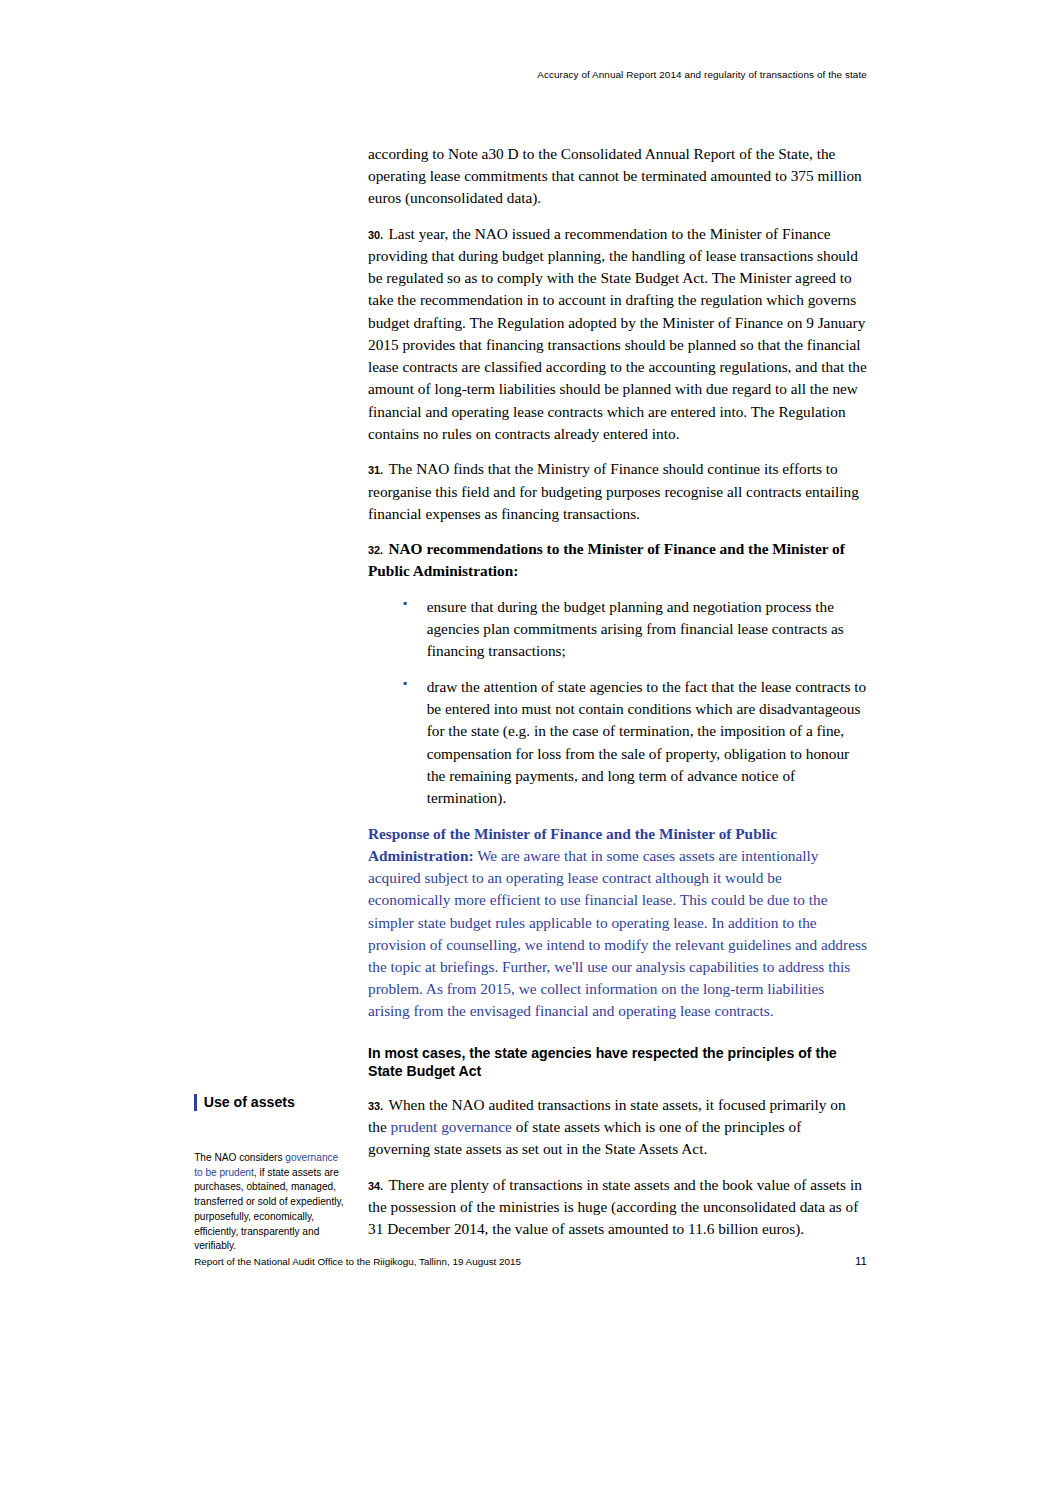Accuracy of Annual Report 2014 and regularity of transactions of the state
according to Note a30 D to the Consolidated Annual Report of the State, the operating lease commitments that cannot be terminated amounted to 375 million euros (unconsolidated data).
30. Last year, the NAO issued a recommendation to the Minister of Finance providing that during budget planning, the handling of lease transactions should be regulated so as to comply with the State Budget Act. The Minister agreed to take the recommendation in to account in drafting the regulation which governs budget drafting. The Regulation adopted by the Minister of Finance on 9 January 2015 provides that financing transactions should be planned so that the financial lease contracts are classified according to the accounting regulations, and that the amount of long-term liabilities should be planned with due regard to all the new financial and operating lease contracts which are entered into. The Regulation contains no rules on contracts already entered into.
31. The NAO finds that the Ministry of Finance should continue its efforts to reorganise this field and for budgeting purposes recognise all contracts entailing financial expenses as financing transactions.
32. NAO recommendations to the Minister of Finance and the Minister of Public Administration:
ensure that during the budget planning and negotiation process the agencies plan commitments arising from financial lease contracts as financing transactions;
draw the attention of state agencies to the fact that the lease contracts to be entered into must not contain conditions which are disadvantageous for the state (e.g. in the case of termination, the imposition of a fine, compensation for loss from the sale of property, obligation to honour the remaining payments, and long term of advance notice of termination).
Response of the Minister of Finance and the Minister of Public Administration: We are aware that in some cases assets are intentionally acquired subject to an operating lease contract although it would be economically more efficient to use financial lease. This could be due to the simpler state budget rules applicable to operating lease. In addition to the provision of counselling, we intend to modify the relevant guidelines and address the topic at briefings. Further, we'll use our analysis capabilities to address this problem. As from 2015, we collect information on the long-term liabilities arising from the envisaged financial and operating lease contracts.
In most cases, the state agencies have respected the principles of the State Budget Act
Use of assets
The NAO considers governance to be prudent, if state assets are purchases, obtained, managed, transferred or sold of expediently, purposefully, economically, efficiently, transparently and verifiably.
33. When the NAO audited transactions in state assets, it focused primarily on the prudent governance of state assets which is one of the principles of governing state assets as set out in the State Assets Act.
34. There are plenty of transactions in state assets and the book value of assets in the possession of the ministries is huge (according the unconsolidated data as of 31 December 2014, the value of assets amounted to 11.6 billion euros).
Report of the National Audit Office to the Riigikogu, Tallinn, 19 August 2015
11